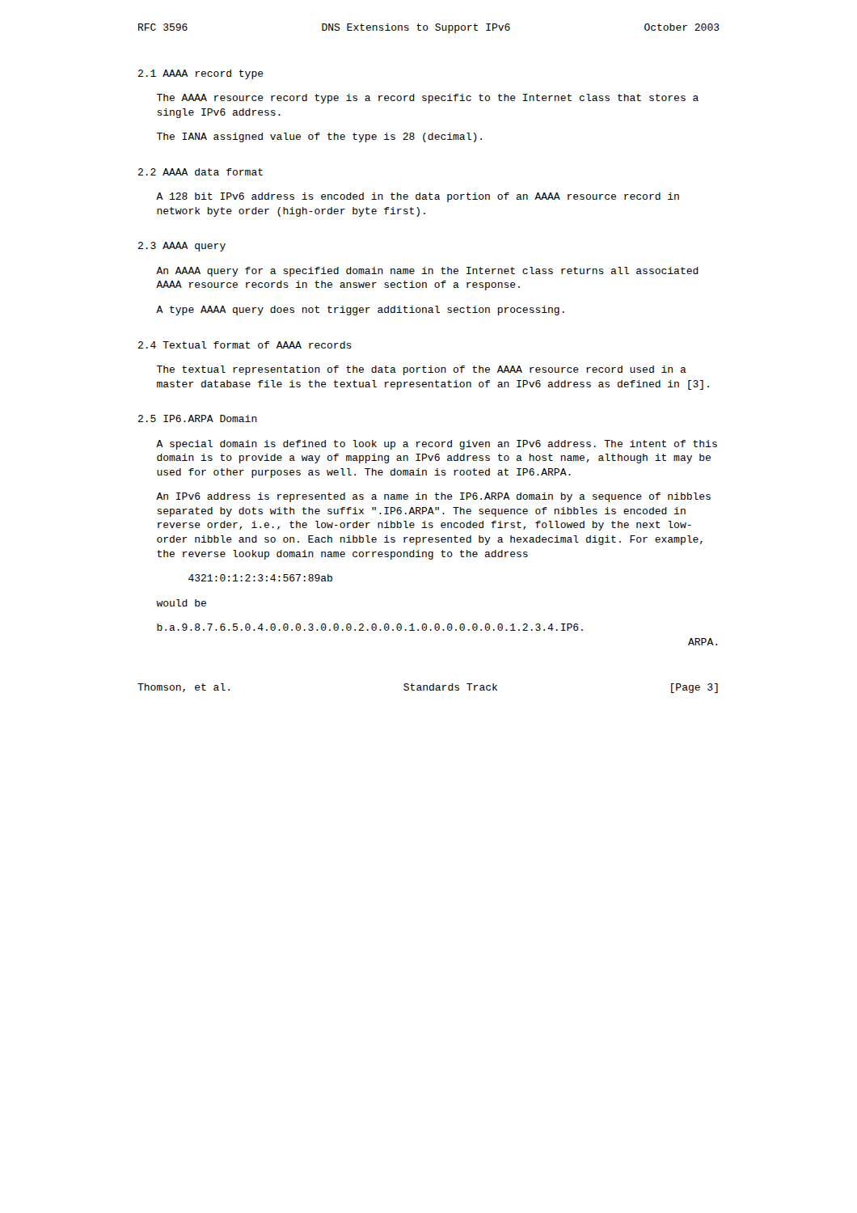RFC 3596 DNS Extensions to Support IPv6 October 2003
2.1 AAAA record type
The AAAA resource record type is a record specific to the Internet class that stores a single IPv6 address.
The IANA assigned value of the type is 28 (decimal).
2.2 AAAA data format
A 128 bit IPv6 address is encoded in the data portion of an AAAA resource record in network byte order (high-order byte first).
2.3 AAAA query
An AAAA query for a specified domain name in the Internet class returns all associated AAAA resource records in the answer section of a response.
A type AAAA query does not trigger additional section processing.
2.4 Textual format of AAAA records
The textual representation of the data portion of the AAAA resource record used in a master database file is the textual representation of an IPv6 address as defined in [3].
2.5 IP6.ARPA Domain
A special domain is defined to look up a record given an IPv6 address. The intent of this domain is to provide a way of mapping an IPv6 address to a host name, although it may be used for other purposes as well. The domain is rooted at IP6.ARPA.
An IPv6 address is represented as a name in the IP6.ARPA domain by a sequence of nibbles separated by dots with the suffix ".IP6.ARPA". The sequence of nibbles is encoded in reverse order, i.e., the low-order nibble is encoded first, followed by the next low-order nibble and so on. Each nibble is represented by a hexadecimal digit. For example, the reverse lookup domain name corresponding to the address
4321:0:1:2:3:4:567:89ab
would be
b.a.9.8.7.6.5.0.4.0.0.0.3.0.0.0.2.0.0.0.1.0.0.0.0.0.0.0.1.2.3.4.IP6.ARPA.
Thomson, et al. Standards Track[Page 3]